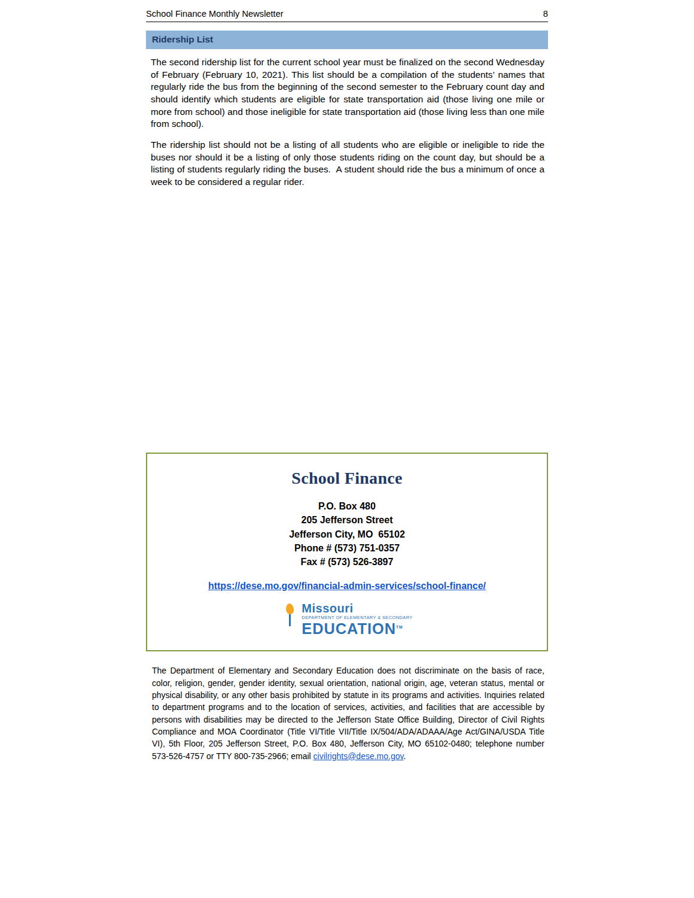School Finance Monthly Newsletter 8
Ridership List
The second ridership list for the current school year must be finalized on the second Wednesday of February (February 10, 2021). This list should be a compilation of the students’ names that regularly ride the bus from the beginning of the second semester to the February count day and should identify which students are eligible for state transportation aid (those living one mile or more from school) and those ineligible for state transportation aid (those living less than one mile from school).
The ridership list should not be a listing of all students who are eligible or ineligible to ride the buses nor should it be a listing of only those students riding on the count day, but should be a listing of students regularly riding the buses. A student should ride the bus a minimum of once a week to be considered a regular rider.
School Finance
P.O. Box 480
205 Jefferson Street
Jefferson City, MO 65102
Phone # (573) 751-0357
Fax # (573) 526-3897
https://dese.mo.gov/financial-admin-services/school-finance/
Missouri
DEPARTMENT OF ELEMENTARY & SECONDARY
EDUCATIONTM
The Department of Elementary and Secondary Education does not discriminate on the basis of race, color, religion, gender, gender identity, sexual orientation, national origin, age, veteran status, mental or physical disability, or any other basis prohibited by statute in its programs and activities. Inquiries related to department programs and to the location of services, activities, and facilities that are accessible by persons with disabilities may be directed to the Jefferson State Office Building, Director of Civil Rights Compliance and MOA Coordinator (Title VI/Title VII/Title IX/504/ADA/ADAAA/Age Act/GINA/USDA Title VI), 5th Floor, 205 Jefferson Street, P.O. Box 480, Jefferson City, MO 65102-0480; telephone number 573-526-4757 or TTY 800-735-2966; email civilrights@dese.mo.gov.